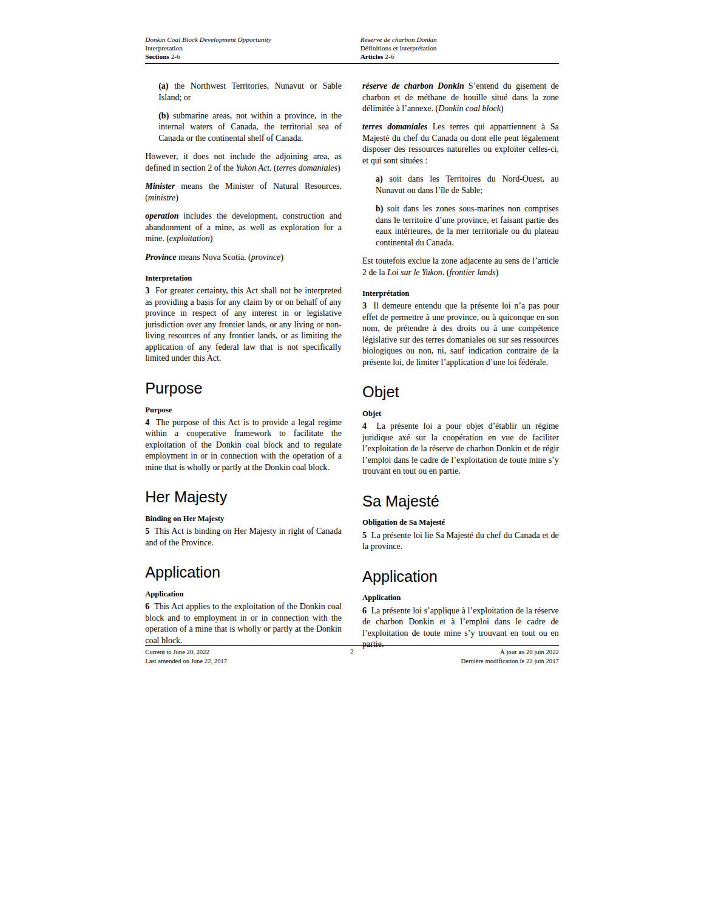Donkin Coal Block Development Opportunity
Interpretation
Sections 2-6
Réserve de charbon Donkin
Définitions et interprétation
Articles 2-6
(a) the Northwest Territories, Nunavut or Sable Island; or
(b) submarine areas, not within a province, in the internal waters of Canada, the territorial sea of Canada or the continental shelf of Canada.
However, it does not include the adjoining area, as defined in section 2 of the Yukon Act. (terres domaniales)
Minister means the Minister of Natural Resources. (ministre)
operation includes the development, construction and abandonment of a mine, as well as exploration for a mine. (exploitation)
Province means Nova Scotia. (province)
Interpretation
3 For greater certainty, this Act shall not be interpreted as providing a basis for any claim by or on behalf of any province in respect of any interest in or legislative jurisdiction over any frontier lands, or any living or non-living resources of any frontier lands, or as limiting the application of any federal law that is not specifically limited under this Act.
Purpose
Purpose
4 The purpose of this Act is to provide a legal regime within a cooperative framework to facilitate the exploitation of the Donkin coal block and to regulate employment in or in connection with the operation of a mine that is wholly or partly at the Donkin coal block.
Her Majesty
Binding on Her Majesty
5 This Act is binding on Her Majesty in right of Canada and of the Province.
Application
Application
6 This Act applies to the exploitation of the Donkin coal block and to employment in or in connection with the operation of a mine that is wholly or partly at the Donkin coal block.
réserve de charbon Donkin S’entend du gisement de charbon et de méthane de houille situé dans la zone délimitée à l’annexe. (Donkin coal block)
terres domaniales Les terres qui appartiennent à Sa Majesté du chef du Canada ou dont elle peut légalement disposer des ressources naturelles ou exploiter celles-ci, et qui sont situées :
a) soit dans les Territoires du Nord-Ouest, au Nunavut ou dans l’île de Sable;
b) soit dans les zones sous-marines non comprises dans le territoire d’une province, et faisant partie des eaux intérieures, de la mer territoriale ou du plateau continental du Canada.
Est toutefois exclue la zone adjacente au sens de l’article 2 de la Loi sur le Yukon. (frontier lands)
Interprétation
3 Il demeure entendu que la présente loi n’a pas pour effet de permettre à une province, ou à quiconque en son nom, de prétendre à des droits ou à une compétence législative sur des terres domaniales ou sur ses ressources biologiques ou non, ni, sauf indication contraire de la présente loi, de limiter l’application d’une loi fédérale.
Objet
Objet
4 La présente loi a pour objet d’établir un régime juridique axé sur la coopération en vue de faciliter l’exploitation de la réserve de charbon Donkin et de régir l’emploi dans le cadre de l’exploitation de toute mine s’y trouvant en tout ou en partie.
Sa Majesté
Obligation de Sa Majesté
5 La présente loi lie Sa Majesté du chef du Canada et de la province.
Application
Application
6 La présente loi s’applique à l’exploitation de la réserve de charbon Donkin et à l’emploi dans le cadre de l’exploitation de toute mine s’y trouvant en tout ou en partie.
Current to June 20, 2022
Last amended on June 22, 2017
2
À jour au 20 juin 2022
Dernière modification le 22 juin 2017